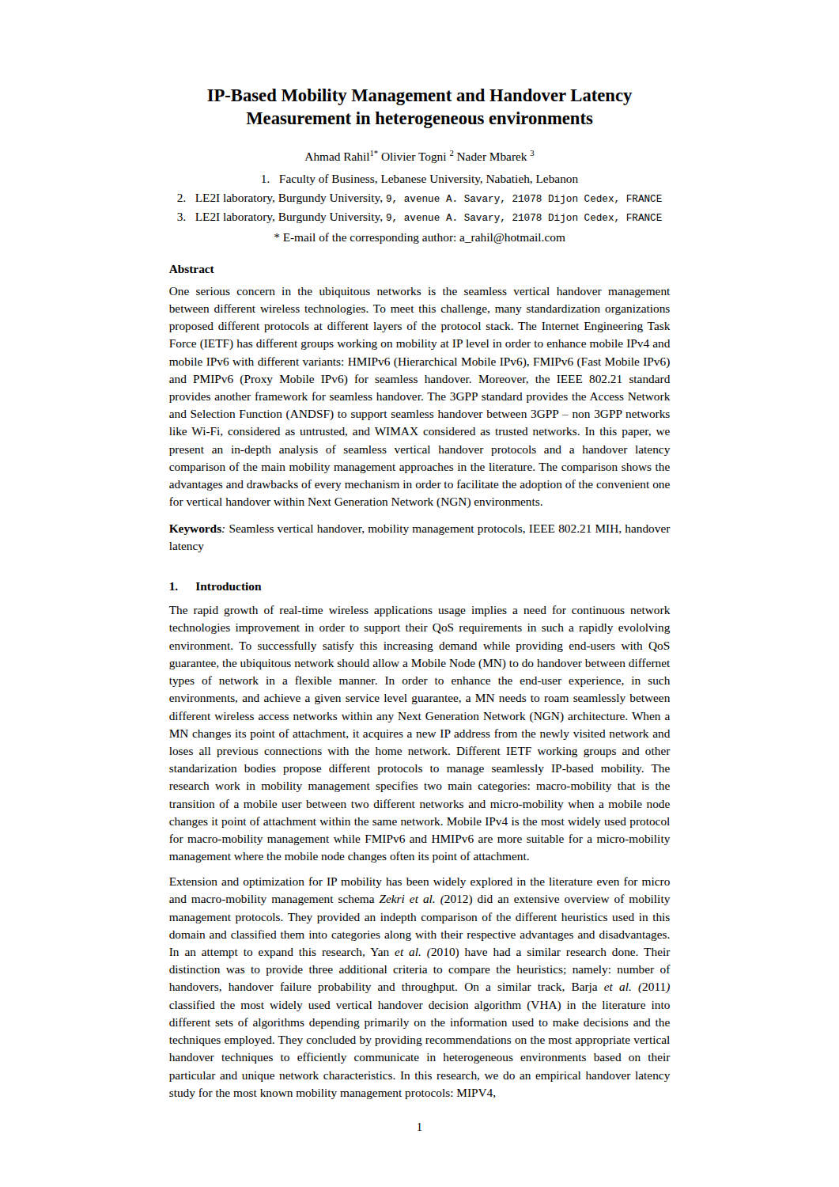IP-Based Mobility Management and Handover Latency
Measurement in heterogeneous environments
Ahmad Rahil1* Olivier Togni 2 Nader Mbarek 3
1. Faculty of Business, Lebanese University, Nabatieh, Lebanon
2. LE2I laboratory, Burgundy University, 9, avenue A. Savary, 21078 Dijon Cedex, FRANCE
3. LE2I laboratory, Burgundy University, 9, avenue A. Savary, 21078 Dijon Cedex, FRANCE
* E-mail of the corresponding author: a_rahil@hotmail.com
Abstract
One serious concern in the ubiquitous networks is the seamless vertical handover management between different wireless technologies. To meet this challenge, many standardization organizations proposed different protocols at different layers of the protocol stack. The Internet Engineering Task Force (IETF) has different groups working on mobility at IP level in order to enhance mobile IPv4 and mobile IPv6 with different variants: HMIPv6 (Hierarchical Mobile IPv6), FMIPv6 (Fast Mobile IPv6) and PMIPv6 (Proxy Mobile IPv6) for seamless handover. Moreover, the IEEE 802.21 standard provides another framework for seamless handover. The 3GPP standard provides the Access Network and Selection Function (ANDSF) to support seamless handover between 3GPP – non 3GPP networks like Wi-Fi, considered as untrusted, and WIMAX considered as trusted networks. In this paper, we present an in-depth analysis of seamless vertical handover protocols and a handover latency comparison of the main mobility management approaches in the literature. The comparison shows the advantages and drawbacks of every mechanism in order to facilitate the adoption of the convenient one for vertical handover within Next Generation Network (NGN) environments.
Keywords: Seamless vertical handover, mobility management protocols, IEEE 802.21 MIH, handover latency
1. Introduction
The rapid growth of real-time wireless applications usage implies a need for continuous network technologies improvement in order to support their QoS requirements in such a rapidly evololving environment. To successfully satisfy this increasing demand while providing end-users with QoS guarantee, the ubiquitous network should allow a Mobile Node (MN) to do handover between differnet types of network in a flexible manner. In order to enhance the end-user experience, in such environments, and achieve a given service level guarantee, a MN needs to roam seamlessly between different wireless access networks within any Next Generation Network (NGN) architecture. When a MN changes its point of attachment, it acquires a new IP address from the newly visited network and loses all previous connections with the home network. Different IETF working groups and other standarization bodies propose different protocols to manage seamlessly IP-based mobility. The research work in mobility management specifies two main categories: macro-mobility that is the transition of a mobile user between two different networks and micro-mobility when a mobile node changes it point of attachment within the same network. Mobile IPv4 is the most widely used protocol for macro-mobility management while FMIPv6 and HMIPv6 are more suitable for a micro-mobility management where the mobile node changes often its point of attachment.
Extension and optimization for IP mobility has been widely explored in the literature even for micro and macro-mobility management schema Zekri et al. (2012) did an extensive overview of mobility management protocols. They provided an indepth comparison of the different heuristics used in this domain and classified them into categories along with their respective advantages and disadvantages. In an attempt to expand this research, Yan et al. (2010) have had a similar research done. Their distinction was to provide three additional criteria to compare the heuristics; namely: number of handovers, handover failure probability and throughput. On a similar track, Barja et al. (2011) classified the most widely used vertical handover decision algorithm (VHA) in the literature into different sets of algorithms depending primarily on the information used to make decisions and the techniques employed. They concluded by providing recommendations on the most appropriate vertical handover techniques to efficiently communicate in heterogeneous environments based on their particular and unique network characteristics. In this research, we do an empirical handover latency study for the most known mobility management protocols: MIPV4,
1